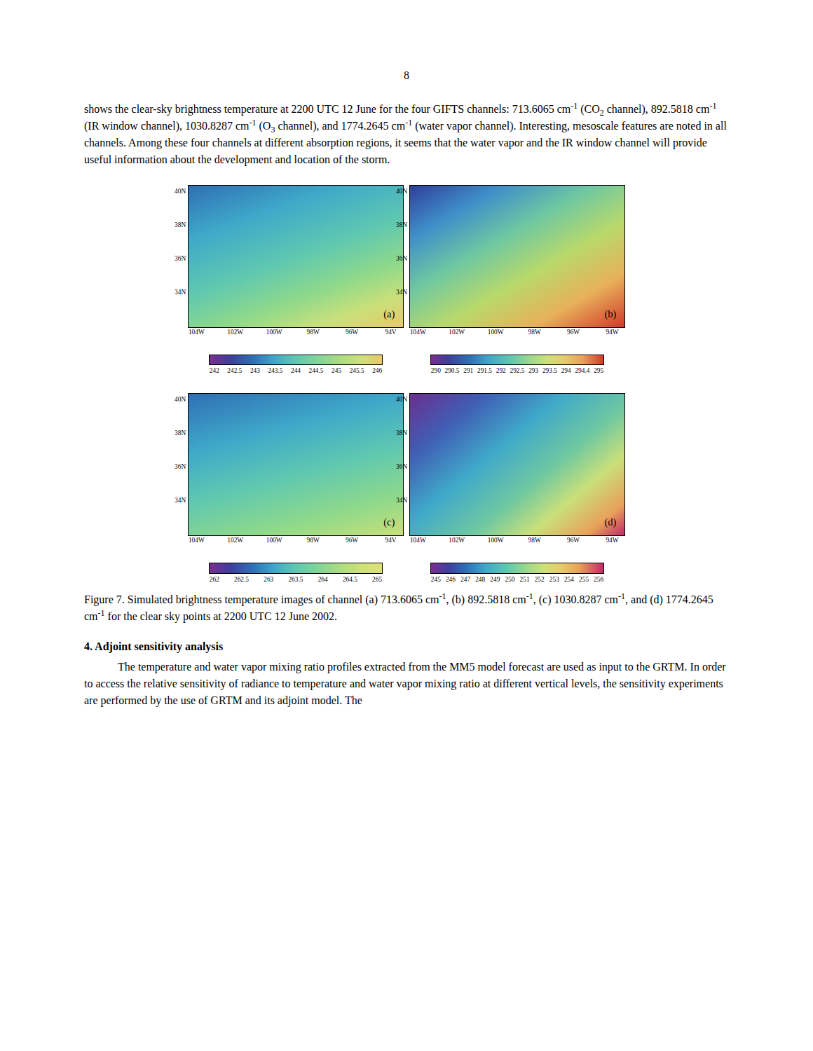8
shows the clear-sky brightness temperature at 2200 UTC 12 June for the four GIFTS channels: 713.6065 cm-1 (CO2 channel), 892.5818 cm-1 (IR window channel), 1030.8287 cm-1 (O3 channel), and 1774.2645 cm-1 (water vapor channel). Interesting, mesoscale features are noted in all channels. Among these four channels at different absorption regions, it seems that the water vapor and the IR window channel will provide useful information about the development and location of the storm.
40N 38N 36N 34N
(a)
104W 102W 100W 98W 96W 94V
40N 38N 36N 34N
(b)
104W 102W 100W 98W 96W 94W
242242.5243243.5244244.5245245.5246
290290.5291291.5292292.5293293.5294294.4295
40N 38N 36N 34N
(c)
104W 102W 100W 98W 96W 94V
40N 38N 36N 34N
(d)
104W 102W 100W 98W 96W 94W
262262.5263263.5264264.5265
245246247248249250251252253254255256
Figure 7. Simulated brightness temperature images of channel (a) 713.6065 cm-1, (b) 892.5818 cm-1, (c) 1030.8287 cm-1, and (d) 1774.2645 cm-1 for the clear sky points at 2200 UTC 12 June 2002.
4. Adjoint sensitivity analysis
The temperature and water vapor mixing ratio profiles extracted from the MM5 model forecast are used as input to the GRTM. In order to access the relative sensitivity of radiance to temperature and water vapor mixing ratio at different vertical levels, the sensitivity experiments are performed by the use of GRTM and its adjoint model. The